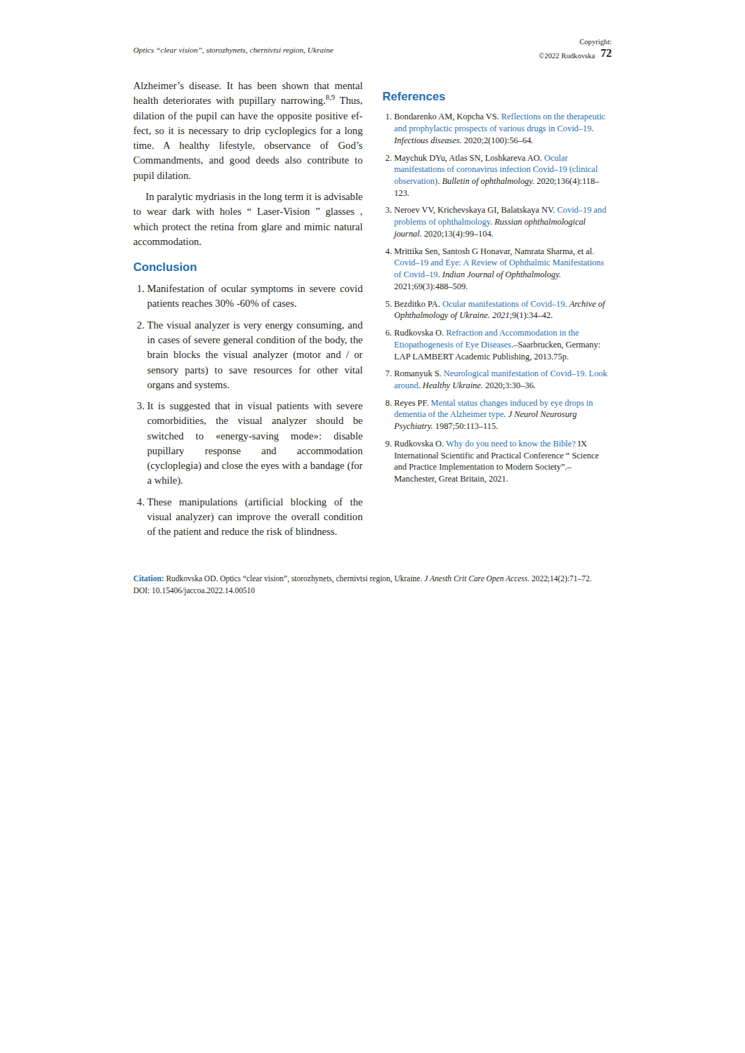Optics “clear vision”, storozhynets, chernivtsi region, Ukraine
Copyright:
©2022 Rudkovska72
Alzheimer’s disease. It has been shown that mental health deteriorates with pupillary narrowing.8,9 Thus, dilation of the pupil can have the opposite positive effect, so it is necessary to drip cycloplegics for a long time. A healthy lifestyle, observance of God’s Commandments, and good deeds also contribute to pupil dilation.
In paralytic mydriasis in the long term it is advisable to wear dark with holes “ Laser-Vision ” glasses , which protect the retina from glare and mimic natural accommodation.
Conclusion
Manifestation of ocular symptoms in severe covid patients reaches 30% -60% of cases.
The visual analyzer is very energy consuming, and in cases of severe general condition of the body, the brain blocks the visual analyzer (motor and / or sensory parts) to save resources for other vital organs and systems.
It is suggested that in visual patients with severe comorbidities, the visual analyzer should be switched to «energy-saving mode»: disable pupillary response and accommodation (cycloplegia) and close the eyes with a bandage (for a while).
These manipulations (artificial blocking of the visual analyzer) can improve the overall condition of the patient and reduce the risk of blindness.
References
Bondarenko AM, Kopcha VS. Reflections on the therapeutic and prophylactic prospects of various drugs in Covid–19. Infectious diseases. 2020;2(100):56–64.
Maychuk DYu, Atlas SN, Loshkareva AO. Ocular manifestations of coronavirus infection Covid–19 (clinical observation). Bulletin of ophthalmology. 2020;136(4):118–123.
Neroev VV, Krichevskaya GI, Balatskaya NV. Covid–19 and problems of ophthalmology. Russian ophthalmological journal. 2020;13(4):99–104.
Mrittika Sen, Santosh G Honavar, Namrata Sharma, et al. Covid–19 and Eye: A Review of Ophthalmic Manifestations of Covid–19. Indian Journal of Ophthalmology. 2021;69(3):488–509.
Bezditko PA. Ocular manifestations of Covid–19. Archive of Ophthalmology of Ukraine. 2021;9(1):34–42.
Rudkovska O. Refraction and Accommodation in the Etiopathogenesis of Eye Diseases.–Saarbrucken, Germany: LAP LAMBERT Academic Publishing, 2013.75p.
Romanyuk S. Neurological manifestation of Covid–19. Look around. Healthy Ukraine. 2020;3:30–36.
Reyes PF. Mental status changes induced by eye drops in dementia of the Alzheimer type. J Neurol Neurosurg Psychiatry. 1987;50:113–115.
Rudkovska O. Why do you need to know the Bible? IX International Scientific and Practical Conference “ Science and Practice Implementation to Modern Society”.–Manchester, Great Britain, 2021.
Citation: Rudkovska OD. Optics “clear vision”, storozhynets, chernivtsi region, Ukraine. J Anesth Crit Care Open Access. 2022;14(2):71–72. DOI: 10.15406/jaccoa.2022.14.00510